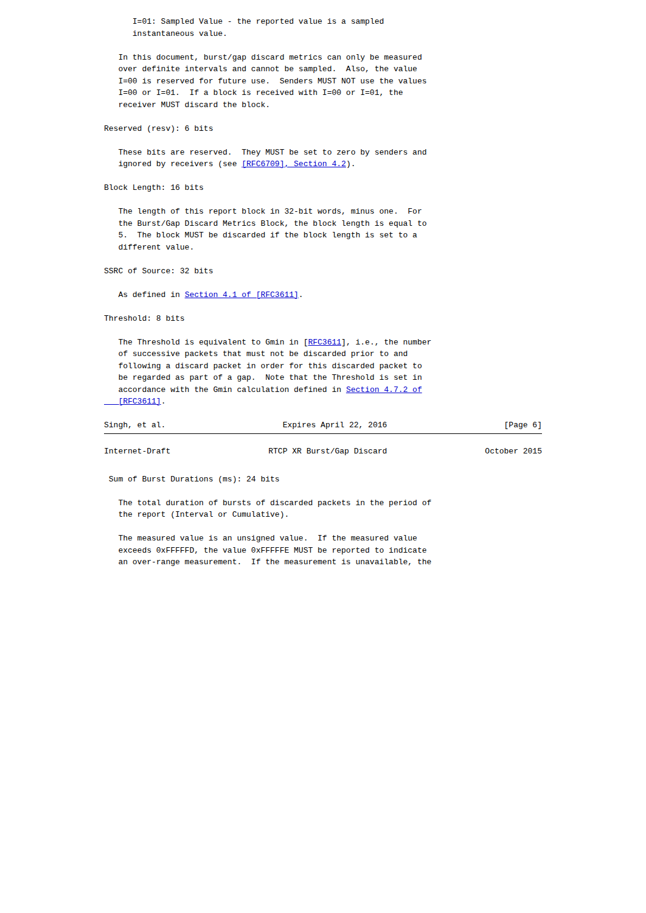I=01: Sampled Value - the reported value is a sampled
      instantaneous value.

   In this document, burst/gap discard metrics can only be measured
   over definite intervals and cannot be sampled.  Also, the value
   I=00 is reserved for future use.  Senders MUST NOT use the values
   I=00 or I=01.  If a block is received with I=00 or I=01, the
   receiver MUST discard the block.

Reserved (resv): 6 bits

   These bits are reserved.  They MUST be set to zero by senders and
   ignored by receivers (see [RFC6709], Section 4.2).

Block Length: 16 bits

   The length of this report block in 32-bit words, minus one.  For
   the Burst/Gap Discard Metrics Block, the block length is equal to
   5.  The block MUST be discarded if the block length is set to a
   different value.

SSRC of Source: 32 bits

   As defined in Section 4.1 of [RFC3611].

Threshold: 8 bits

   The Threshold is equivalent to Gmin in [RFC3611], i.e., the number
   of successive packets that must not be discarded prior to and
   following a discard packet in order for this discarded packet to
   be regarded as part of a gap.  Note that the Threshold is set in
   accordance with the Gmin calculation defined in Section 4.7.2 of
   [RFC3611].
Singh, et al. Expires April 22, 2016 [Page 6]
Internet-Draft RTCP XR Burst/Gap Discard October 2015
 Sum of Burst Durations (ms): 24 bits

   The total duration of bursts of discarded packets in the period of
   the report (Interval or Cumulative).

   The measured value is an unsigned value.  If the measured value
   exceeds 0xFFFFFD, the value 0xFFFFFE MUST be reported to indicate
   an over-range measurement.  If the measurement is unavailable, the